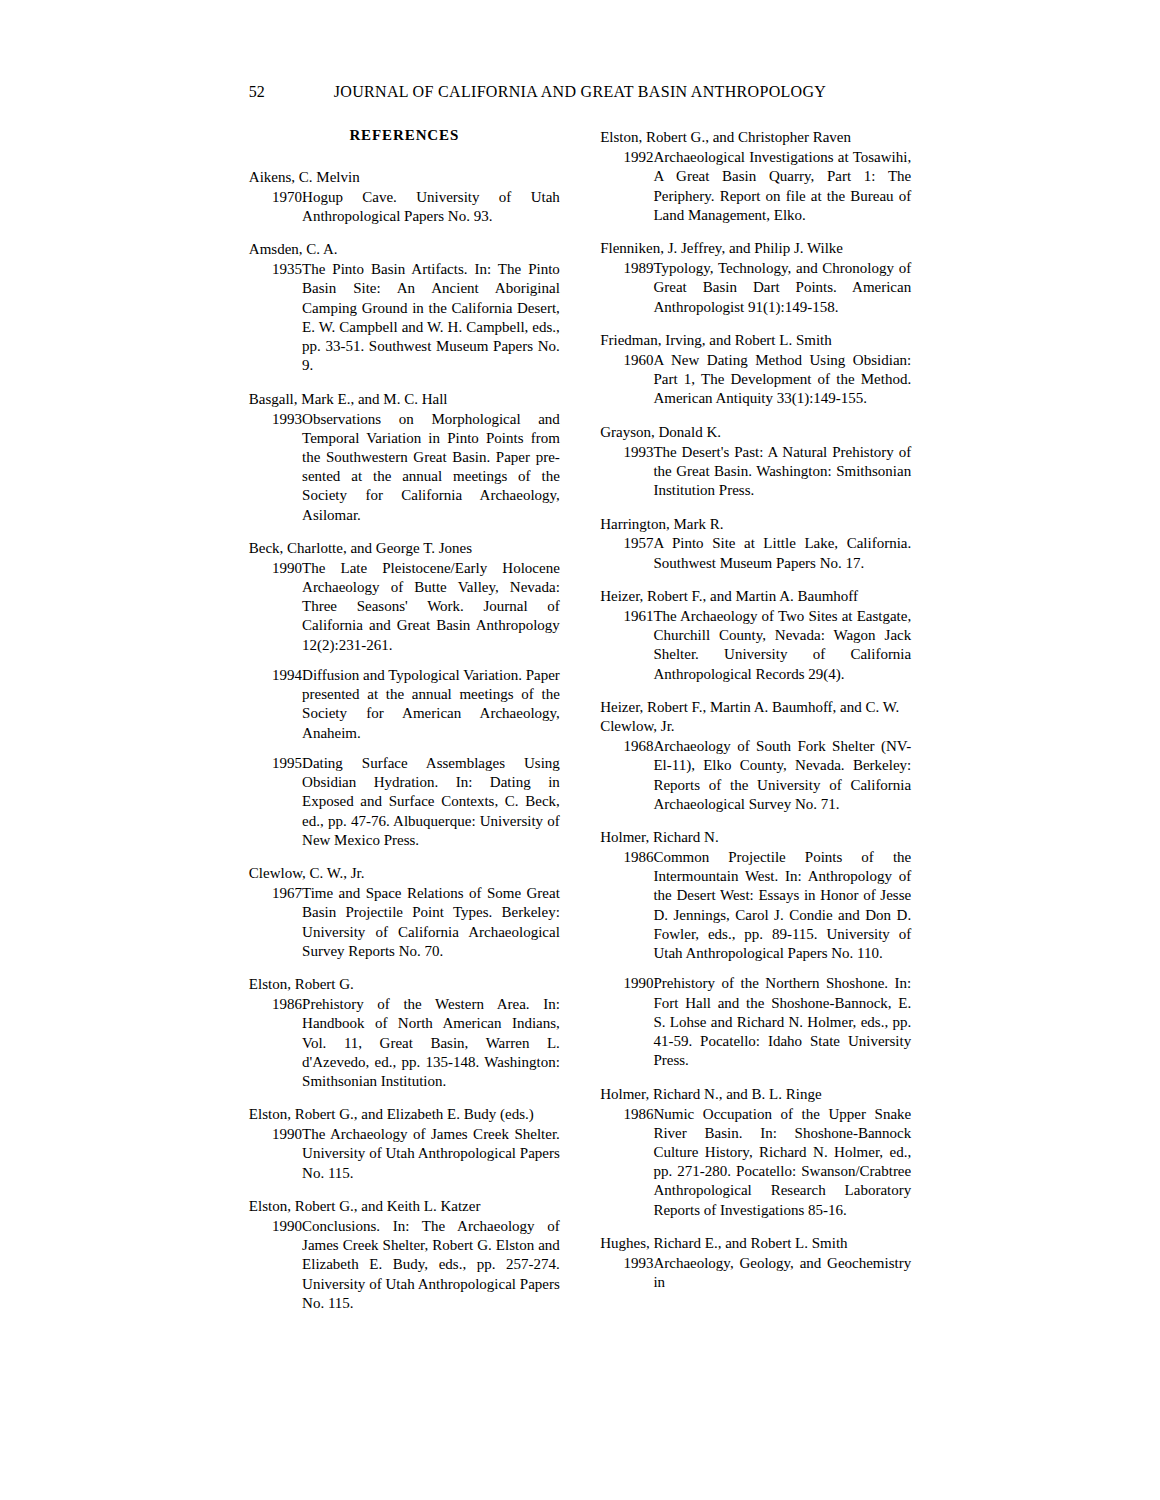52
JOURNAL OF CALIFORNIA AND GREAT BASIN ANTHROPOLOGY
REFERENCES
Aikens, C. Melvin
1970
Hogup Cave. University of Utah Anthropological Papers No. 93.
Amsden, C. A.
1935
The Pinto Basin Artifacts. In: The Pinto Basin Site: An Ancient Aboriginal Camping Ground in the California Desert, E. W. Campbell and W. H. Campbell, eds., pp. 33-51. Southwest Museum Papers No. 9.
Basgall, Mark E., and M. C. Hall
1993
Observations on Morphological and Temporal Variation in Pinto Points from the Southwestern Great Basin. Paper presented at the annual meetings of the Society for California Archaeology, Asilomar.
Beck, Charlotte, and George T. Jones
1990
The Late Pleistocene/Early Holocene Archaeology of Butte Valley, Nevada: Three Seasons' Work. Journal of California and Great Basin Anthropology 12(2):231-261.
1994
Diffusion and Typological Variation. Paper presented at the annual meetings of the Society for American Archaeology, Anaheim.
1995
Dating Surface Assemblages Using Obsidian Hydration. In: Dating in Exposed and Surface Contexts, C. Beck, ed., pp. 47-76. Albuquerque: University of New Mexico Press.
Clewlow, C. W., Jr.
1967
Time and Space Relations of Some Great Basin Projectile Point Types. Berkeley: University of California Archaeological Survey Reports No. 70.
Elston, Robert G.
1986
Prehistory of the Western Area. In: Handbook of North American Indians, Vol. 11, Great Basin, Warren L. d'Azevedo, ed., pp. 135-148. Washington: Smithsonian Institution.
Elston, Robert G., and Elizabeth E. Budy (eds.)
1990
The Archaeology of James Creek Shelter. University of Utah Anthropological Papers No. 115.
Elston, Robert G., and Keith L. Katzer
1990
Conclusions. In: The Archaeology of James Creek Shelter, Robert G. Elston and Elizabeth E. Budy, eds., pp. 257-274. University of Utah Anthropological Papers No. 115.
Elston, Robert G., and Christopher Raven
1992
Archaeological Investigations at Tosawihi, A Great Basin Quarry, Part 1: The Periphery. Report on file at the Bureau of Land Management, Elko.
Flenniken, J. Jeffrey, and Philip J. Wilke
1989
Typology, Technology, and Chronology of Great Basin Dart Points. American Anthropologist 91(1):149-158.
Friedman, Irving, and Robert L. Smith
1960
A New Dating Method Using Obsidian: Part 1, The Development of the Method. American Antiquity 33(1):149-155.
Grayson, Donald K.
1993
The Desert's Past: A Natural Prehistory of the Great Basin. Washington: Smithsonian Institution Press.
Harrington, Mark R.
1957
A Pinto Site at Little Lake, California. Southwest Museum Papers No. 17.
Heizer, Robert F., and Martin A. Baumhoff
1961
The Archaeology of Two Sites at Eastgate, Churchill County, Nevada: Wagon Jack Shelter. University of California Anthropological Records 29(4).
Heizer, Robert F., Martin A. Baumhoff, and C. W. Clewlow, Jr.
1968
Archaeology of South Fork Shelter (NV-El-11), Elko County, Nevada. Berkeley: Reports of the University of California Archaeological Survey No. 71.
Holmer, Richard N.
1986
Common Projectile Points of the Intermountain West. In: Anthropology of the Desert West: Essays in Honor of Jesse D. Jennings, Carol J. Condie and Don D. Fowler, eds., pp. 89-115. University of Utah Anthropological Papers No. 110.
1990
Prehistory of the Northern Shoshone. In: Fort Hall and the Shoshone-Bannock, E. S. Lohse and Richard N. Holmer, eds., pp. 41-59. Pocatello: Idaho State University Press.
Holmer, Richard N., and B. L. Ringe
1986
Numic Occupation of the Upper Snake River Basin. In: Shoshone-Bannock Culture History, Richard N. Holmer, ed., pp. 271-280. Pocatello: Swanson/Crabtree Anthropological Research Laboratory Reports of Investigations 85-16.
Hughes, Richard E., and Robert L. Smith
1993
Archaeology, Geology, and Geochemistry in